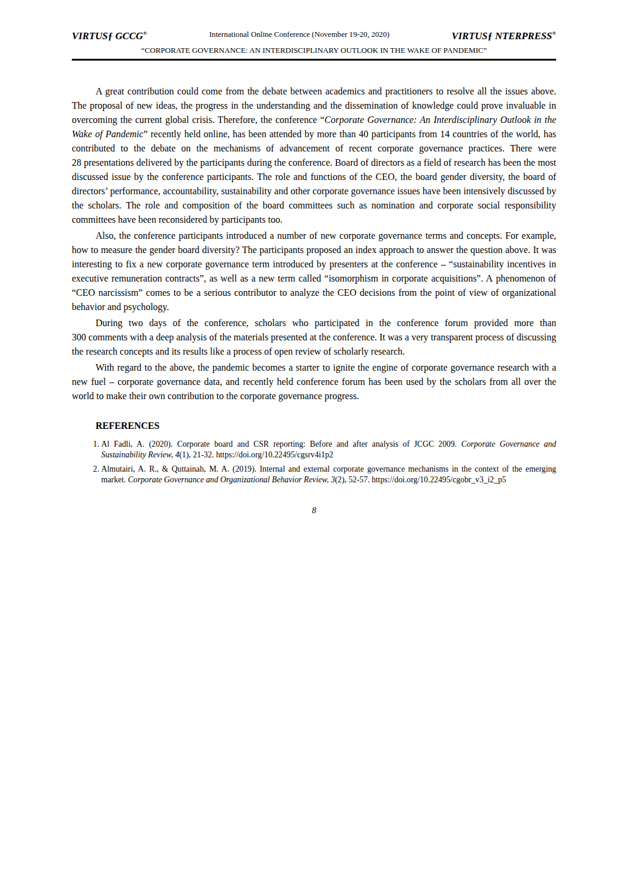VIRTUSƒ GCCG®
International Online Conference (November 19-20, 2020)
VIRTUSƒ NTERPRESS®
“Corporate Governance: An Interdisciplinary Outlook in the Wake of Pandemic”
A great contribution could come from the debate between academics and practitioners to resolve all the issues above. The proposal of new ideas, the progress in the understanding and the dissemination of knowledge could prove invaluable in overcoming the current global crisis. Therefore, the conference “Corporate Governance: An Interdisciplinary Outlook in the Wake of Pandemic” recently held online, has been attended by more than 40 participants from 14 countries of the world, has contributed to the debate on the mechanisms of advancement of recent corporate governance practices. There were 28 presentations delivered by the participants during the conference. Board of directors as a field of research has been the most discussed issue by the conference participants. The role and functions of the CEO, the board gender diversity, the board of directors’ performance, accountability, sustainability and other corporate governance issues have been intensively discussed by the scholars. The role and composition of the board committees such as nomination and corporate social responsibility committees have been reconsidered by participants too.
Also, the conference participants introduced a number of new corporate governance terms and concepts. For example, how to measure the gender board diversity? The participants proposed an index approach to answer the question above. It was interesting to fix a new corporate governance term introduced by presenters at the conference – “sustainability incentives in executive remuneration contracts”, as well as a new term called “isomorphism in corporate acquisitions”. A phenomenon of “CEO narcissism” comes to be a serious contributor to analyze the CEO decisions from the point of view of organizational behavior and psychology.
During two days of the conference, scholars who participated in the conference forum provided more than 300 comments with a deep analysis of the materials presented at the conference. It was a very transparent process of discussing the research concepts and its results like a process of open review of scholarly research.
With regard to the above, the pandemic becomes a starter to ignite the engine of corporate governance research with a new fuel – corporate governance data, and recently held conference forum has been used by the scholars from all over the world to make their own contribution to the corporate governance progress.
References
Al Fadli, A. (2020). Corporate board and CSR reporting: Before and after analysis of JCGC 2009. Corporate Governance and Sustainability Review, 4(1), 21-32. https://doi.org/10.22495/cgsrv4i1p2
Almutairi, A. R., & Quttainah, M. A. (2019). Internal and external corporate governance mechanisms in the context of the emerging market. Corporate Governance and Organizational Behavior Review, 3(2), 52-57. https://doi.org/10.22495/cgobr_v3_i2_p5
8